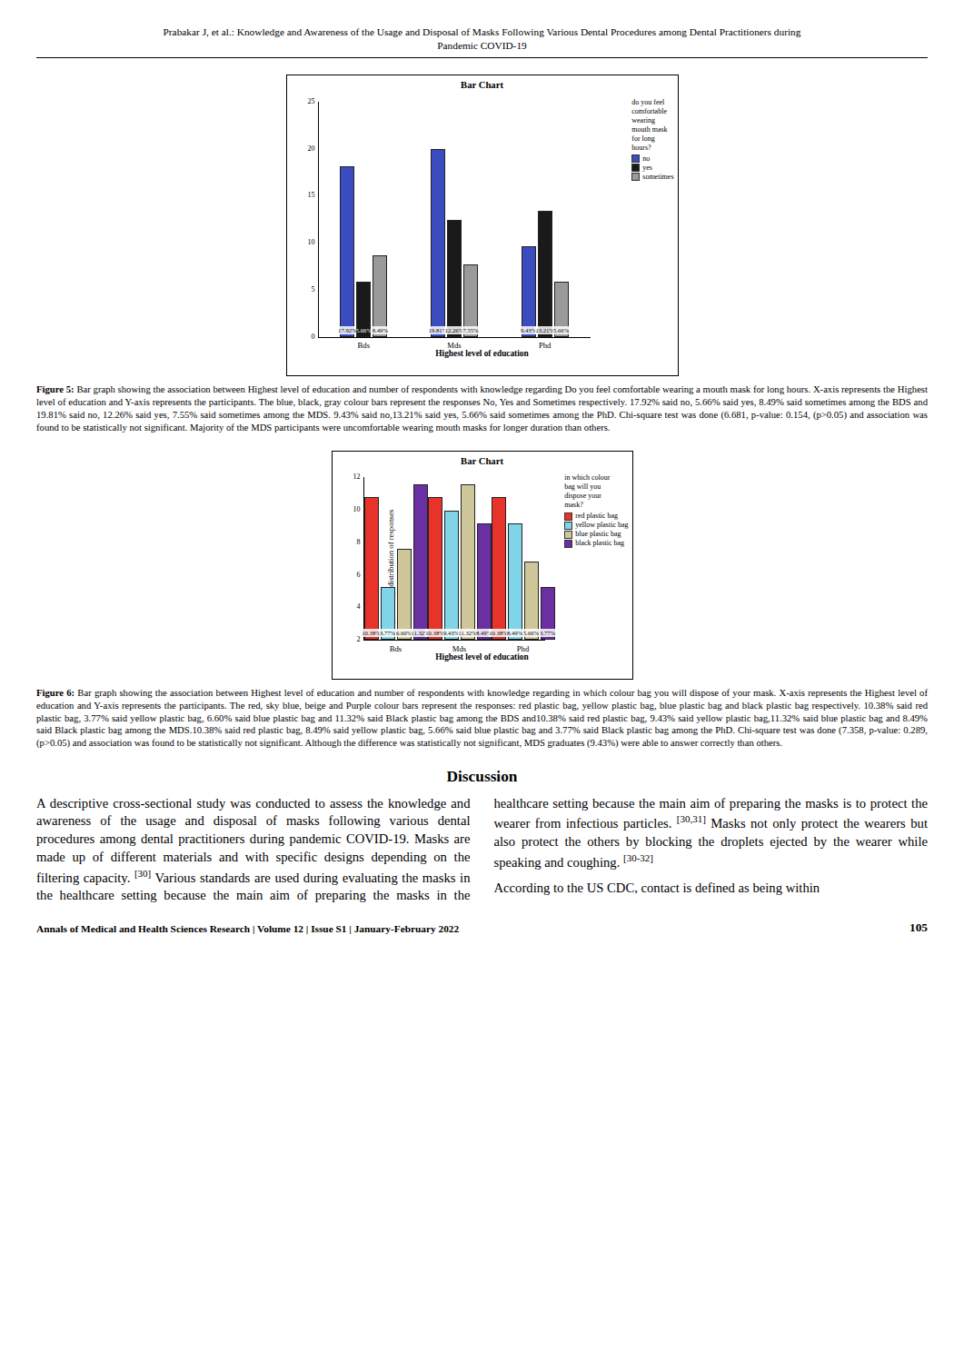Prabakar J, et al.: Knowledge and Awareness of the Usage and Disposal of Masks Following Various Dental Procedures among Dental Practitioners during
Pandemic COVID-19
Bar Chart
percentage distribution of responses
do you feel
comfortable
wearing
mouth mask
for long
hours?
no
yes
sometimes
25 20 15 10 5 0
17.92%
5.66%
8.49%
Bds
19.81%
12.26%
7.55%
Mds
9.43%
13.21%
5.66%
Phd
Highest level of education
Figure 5: Bar graph showing the association between Highest level of education and number of respondents with knowledge regarding Do you feel comfortable wearing a mouth mask for long hours. X-axis represents the Highest level of education and Y-axis represents the participants. The blue, black, gray colour bars represent the responses No, Yes and Sometimes respectively. 17.92% said no, 5.66% said yes, 8.49% said sometimes among the BDS and 19.81% said no, 12.26% said yes, 7.55% said sometimes among the MDS. 9.43% said no,13.21% said yes, 5.66% said sometimes among the PhD. Chi-square test was done (6.681, p-value: 0.154, (p>0.05) and association was found to be statistically not significant. Majority of the MDS participants were uncomfortable wearing mouth masks for longer duration than others.
Bar Chart
percentage distribution of responses
in which colour
bag will you
dispose your
mask?
red plastic bag
yellow plastic bag
blue plastic bag
black plastic bag
12 10 8 6 4 2
10.38%
3.77%
6.60%
11.32%
Bds
10.38%
9.43%
11.32%
8.49%
Mds
10.38%
8.49%
5.66%
3.77%
Phd
Highest level of education
Figure 6: Bar graph showing the association between Highest level of education and number of respondents with knowledge regarding in which colour bag you will dispose of your mask. X-axis represents the Highest level of education and Y-axis represents the participants. The red, sky blue, beige and Purple colour bars represent the responses: red plastic bag, yellow plastic bag, blue plastic bag and black plastic bag respectively. 10.38% said red plastic bag, 3.77% said yellow plastic bag, 6.60% said blue plastic bag and 11.32% said Black plastic bag among the BDS and10.38% said red plastic bag, 9.43% said yellow plastic bag,11.32% said blue plastic bag and 8.49% said Black plastic bag among the MDS.10.38% said red plastic bag, 8.49% said yellow plastic bag, 5.66% said blue plastic bag and 3.77% said Black plastic bag among the PhD. Chi-square test was done (7.358, p-value: 0.289, (p>0.05) and association was found to be statistically not significant. Although the difference was statistically not significant, MDS graduates (9.43%) were able to answer correctly than others.
Discussion
A descriptive cross-sectional study was conducted to assess the knowledge and awareness of the usage and disposal of masks following various dental procedures among dental practitioners during pandemic COVID-19. Masks are made up of different materials and with specific designs depending on the filtering capacity. [30] Various standards are used during evaluating the masks in the healthcare setting because the main aim of preparing the masks in the healthcare setting because the main aim of preparing the masks is to protect the wearer from infectious particles. [30,31] Masks not only protect the wearers but also protect the others by blocking the droplets ejected by the wearer while speaking and coughing. [30-32]
According to the US CDC, contact is defined as being within
Annals of Medical and Health Sciences Research | Volume 12 | Issue S1 | January-February 2022
105